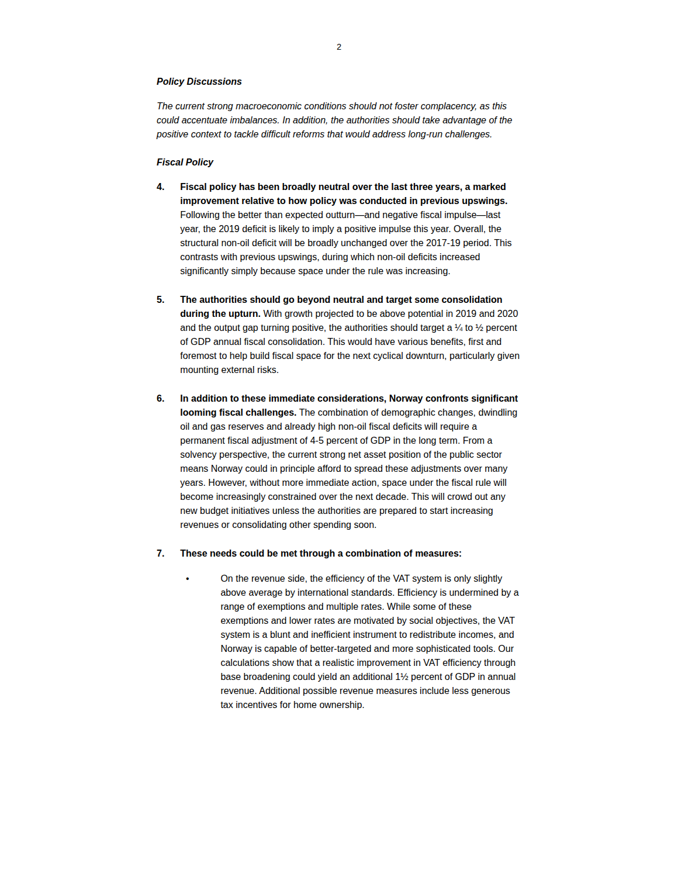2
Policy Discussions
The current strong macroeconomic conditions should not foster complacency, as this could accentuate imbalances. In addition, the authorities should take advantage of the positive context to tackle difficult reforms that would address long-run challenges.
Fiscal Policy
Fiscal policy has been broadly neutral over the last three years, a marked improvement relative to how policy was conducted in previous upswings. Following the better than expected outturn—and negative fiscal impulse—last year, the 2019 deficit is likely to imply a positive impulse this year. Overall, the structural non-oil deficit will be broadly unchanged over the 2017-19 period. This contrasts with previous upswings, during which non-oil deficits increased significantly simply because space under the rule was increasing.
The authorities should go beyond neutral and target some consolidation during the upturn. With growth projected to be above potential in 2019 and 2020 and the output gap turning positive, the authorities should target a ¼ to ½ percent of GDP annual fiscal consolidation. This would have various benefits, first and foremost to help build fiscal space for the next cyclical downturn, particularly given mounting external risks.
In addition to these immediate considerations, Norway confronts significant looming fiscal challenges. The combination of demographic changes, dwindling oil and gas reserves and already high non-oil fiscal deficits will require a permanent fiscal adjustment of 4-5 percent of GDP in the long term. From a solvency perspective, the current strong net asset position of the public sector means Norway could in principle afford to spread these adjustments over many years. However, without more immediate action, space under the fiscal rule will become increasingly constrained over the next decade. This will crowd out any new budget initiatives unless the authorities are prepared to start increasing revenues or consolidating other spending soon.
These needs could be met through a combination of measures:
On the revenue side, the efficiency of the VAT system is only slightly above average by international standards. Efficiency is undermined by a range of exemptions and multiple rates. While some of these exemptions and lower rates are motivated by social objectives, the VAT system is a blunt and inefficient instrument to redistribute incomes, and Norway is capable of better-targeted and more sophisticated tools. Our calculations show that a realistic improvement in VAT efficiency through base broadening could yield an additional 1½ percent of GDP in annual revenue. Additional possible revenue measures include less generous tax incentives for home ownership.